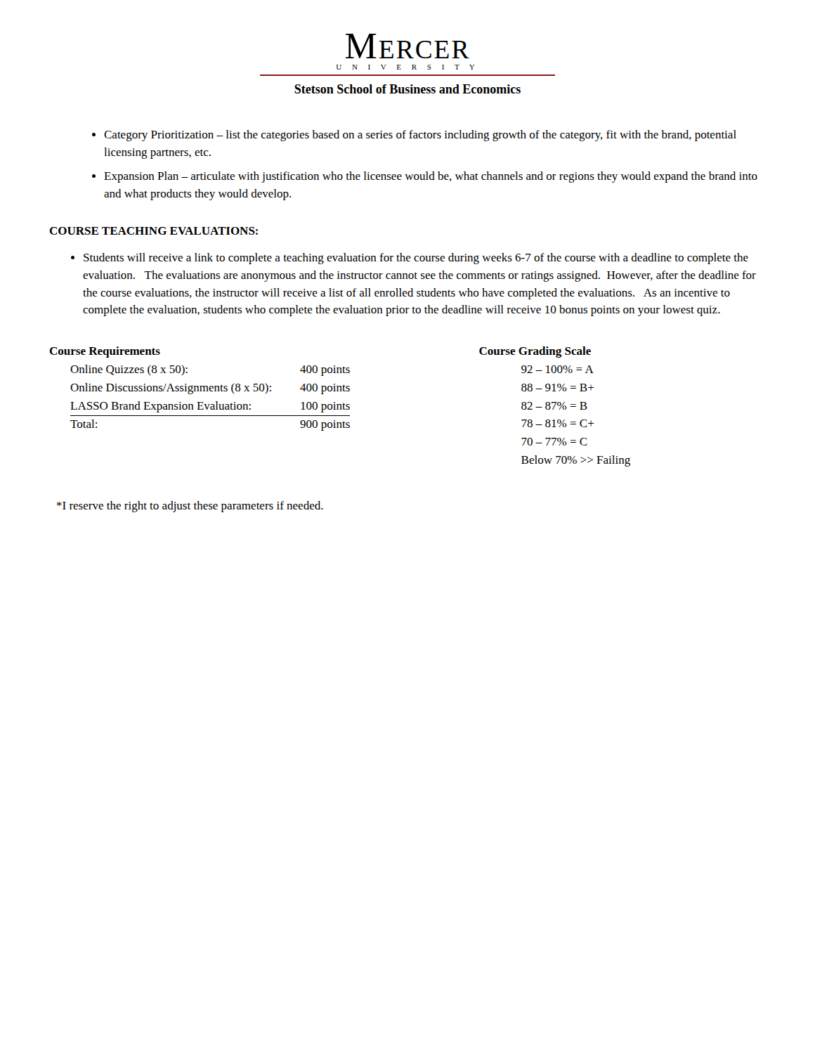MERCER
U N I V E R S I T Y
Stetson School of Business and Economics
Category Prioritization – list the categories based on a series of factors including growth of the category, fit with the brand, potential licensing partners, etc.
Expansion Plan – articulate with justification who the licensee would be, what channels and or regions they would expand the brand into and what products they would develop.
COURSE TEACHING EVALUATIONS:
Students will receive a link to complete a teaching evaluation for the course during weeks 6-7 of the course with a deadline to complete the evaluation. The evaluations are anonymous and the instructor cannot see the comments or ratings assigned. However, after the deadline for the course evaluations, the instructor will receive a list of all enrolled students who have completed the evaluations. As an incentive to complete the evaluation, students who complete the evaluation prior to the deadline will receive 10 bonus points on your lowest quiz.
Course Requirements
| Online Quizzes (8 x 50): | 400 points |
| Online Discussions/Assignments (8 x 50): | 400 points |
| LASSO Brand Expansion Evaluation: | 100 points |
| Total: | 900 points |
Course Grading Scale
92 – 100% = A
88 – 91% = B+
82 – 87% = B
78 – 81% = C+
70 – 77% = C
Below 70% >> Failing
*I reserve the right to adjust these parameters if needed.